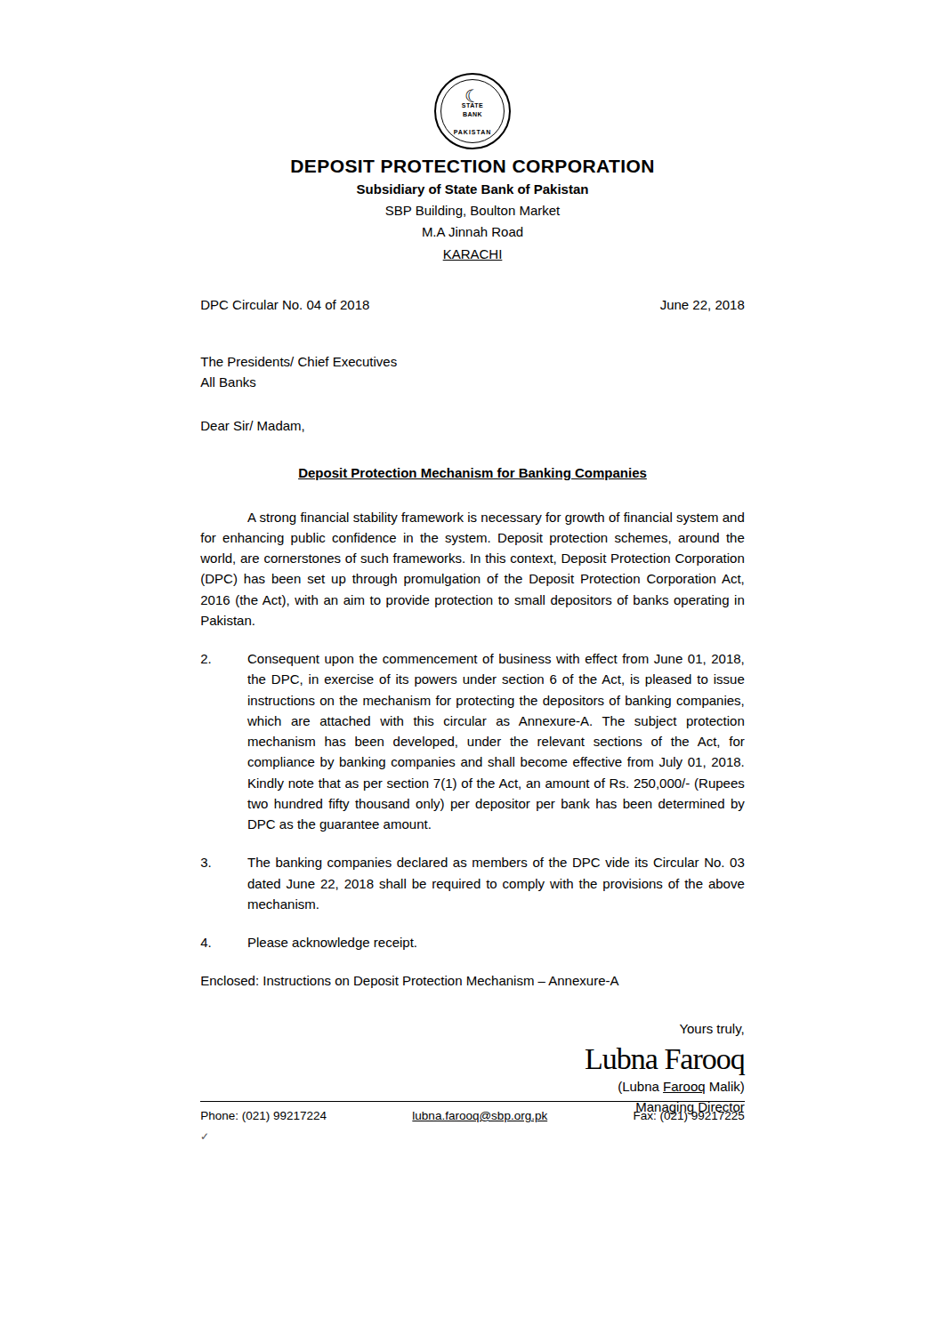☾
STATE
BANK
PAKISTAN
DEPOSIT PROTECTION CORPORATION
Subsidiary of State Bank of Pakistan
SBP Building, Boulton Market
M.A Jinnah Road
KARACHI
DPC Circular No. 04 of 2018 June 22, 2018
The Presidents/ Chief Executives
All Banks
Dear Sir/ Madam,
Deposit Protection Mechanism for Banking Companies
A strong financial stability framework is necessary for growth of financial system and for enhancing public confidence in the system. Deposit protection schemes, around the world, are cornerstones of such frameworks. In this context, Deposit Protection Corporation (DPC) has been set up through promulgation of the Deposit Protection Corporation Act, 2016 (the Act), with an aim to provide protection to small depositors of banks operating in Pakistan.
2.
Consequent upon the commencement of business with effect from June 01, 2018, the DPC, in exercise of its powers under section 6 of the Act, is pleased to issue instructions on the mechanism for protecting the depositors of banking companies, which are attached with this circular as Annexure-A. The subject protection mechanism has been developed, under the relevant sections of the Act, for compliance by banking companies and shall become effective from July 01, 2018. Kindly note that as per section 7(1) of the Act, an amount of Rs. 250,000/- (Rupees two hundred fifty thousand only) per depositor per bank has been determined by DPC as the guarantee amount.
3.
The banking companies declared as members of the DPC vide its Circular No. 03 dated June 22, 2018 shall be required to comply with the provisions of the above mechanism.
4.
Please acknowledge receipt.
Enclosed: Instructions on Deposit Protection Mechanism – Annexure-A
Yours truly,
Lubna Farooq
(Lubna Farooq Malik)
Managing Director
Phone: (021) 99217224 lubna.farooq@sbp.org.pk Fax: (021) 99217225
✓